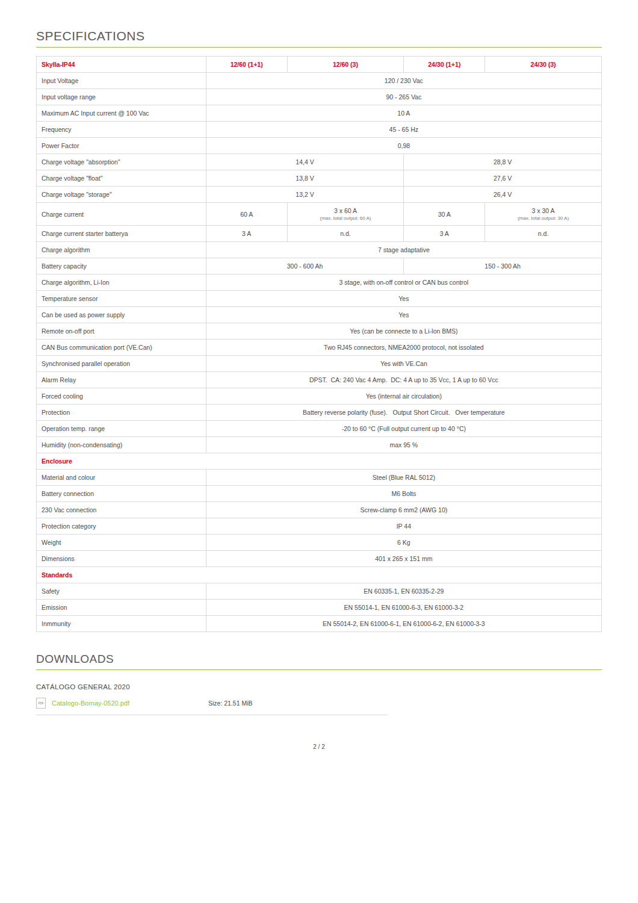SPECIFICATIONS
| Skylla-IP44 | 12/60 (1+1) | 12/60 (3) | 24/30 (1+1) | 24/30 (3) |
| --- | --- | --- | --- | --- |
| Input Voltage | 120 / 230 Vac |
| Input voltage range | 90 - 265 Vac |
| Maximum AC Input current @ 100 Vac | 10 A |
| Frequency | 45 - 65 Hz |
| Power Factor | 0,98 |
| Charge voltage "absorption" | 14,4 V | 28,8 V |
| Charge voltage "float" | 13,8 V | 27,6 V |
| Charge voltage "storage" | 13,2 V | 26,4 V |
| Charge current | 60 A | 3 x 60 A (max. total output: 60 A) | 30 A | 3 x 30 A (max. total output: 30 A) |
| Charge current starter batterya | 3 A | n.d. | 3 A | n.d. |
| Charge algorithm | 7 stage adaptative |
| Battery capacity | 300 - 600 Ah | 150 - 300 Ah |
| Charge algorithm, Li-Ion | 3 stage, with on-off control or CAN bus control |
| Temperature sensor | Yes |
| Can be used as power supply | Yes |
| Remote on-off port | Yes (can be connecte to a Li-Ion BMS) |
| CAN Bus communication port (VE.Can) | Two RJ45 connectors, NMEA2000 protocol, not issolated |
| Synchronised parallel operation | Yes with VE.Can |
| Alarm Relay | DPST. CA: 240 Vac 4 Amp. DC: 4 A up to 35 Vcc, 1 A up to 60 Vcc |
| Forced cooling | Yes (internal air circulation) |
| Protection | Battery reverse polarity (fuse). Output Short Circuit. Over temperature |
| Operation temp. range | -20 to 60 °C (Full output current up to 40 °C) |
| Humidity (non-condensating) | max 95 % |
| Enclosure |
| Material and colour | Steel (Blue RAL 5012) |
| Battery connection | M6 Bolts |
| 230 Vac connection | Screw-clamp 6 mm2 (AWG 10) |
| Protection category | IP 44 |
| Weight | 6 Kg |
| Dimensions | 401 x 265 x 151 mm |
| Standards |
| Safety | EN 60335-1, EN 60335-2-29 |
| Emission | EN 55014-1, EN 61000-6-3, EN 61000-3-2 |
| Inmmunity | EN 55014-2, EN 61000-6-1, EN 61000-6-2, EN 61000-3-3 |
DOWNLOADS
CATÁLOGO GENERAL 2020
PDF
Catalogo-Bornay-0520.pdf Size: 21.51 MiB
2 / 2